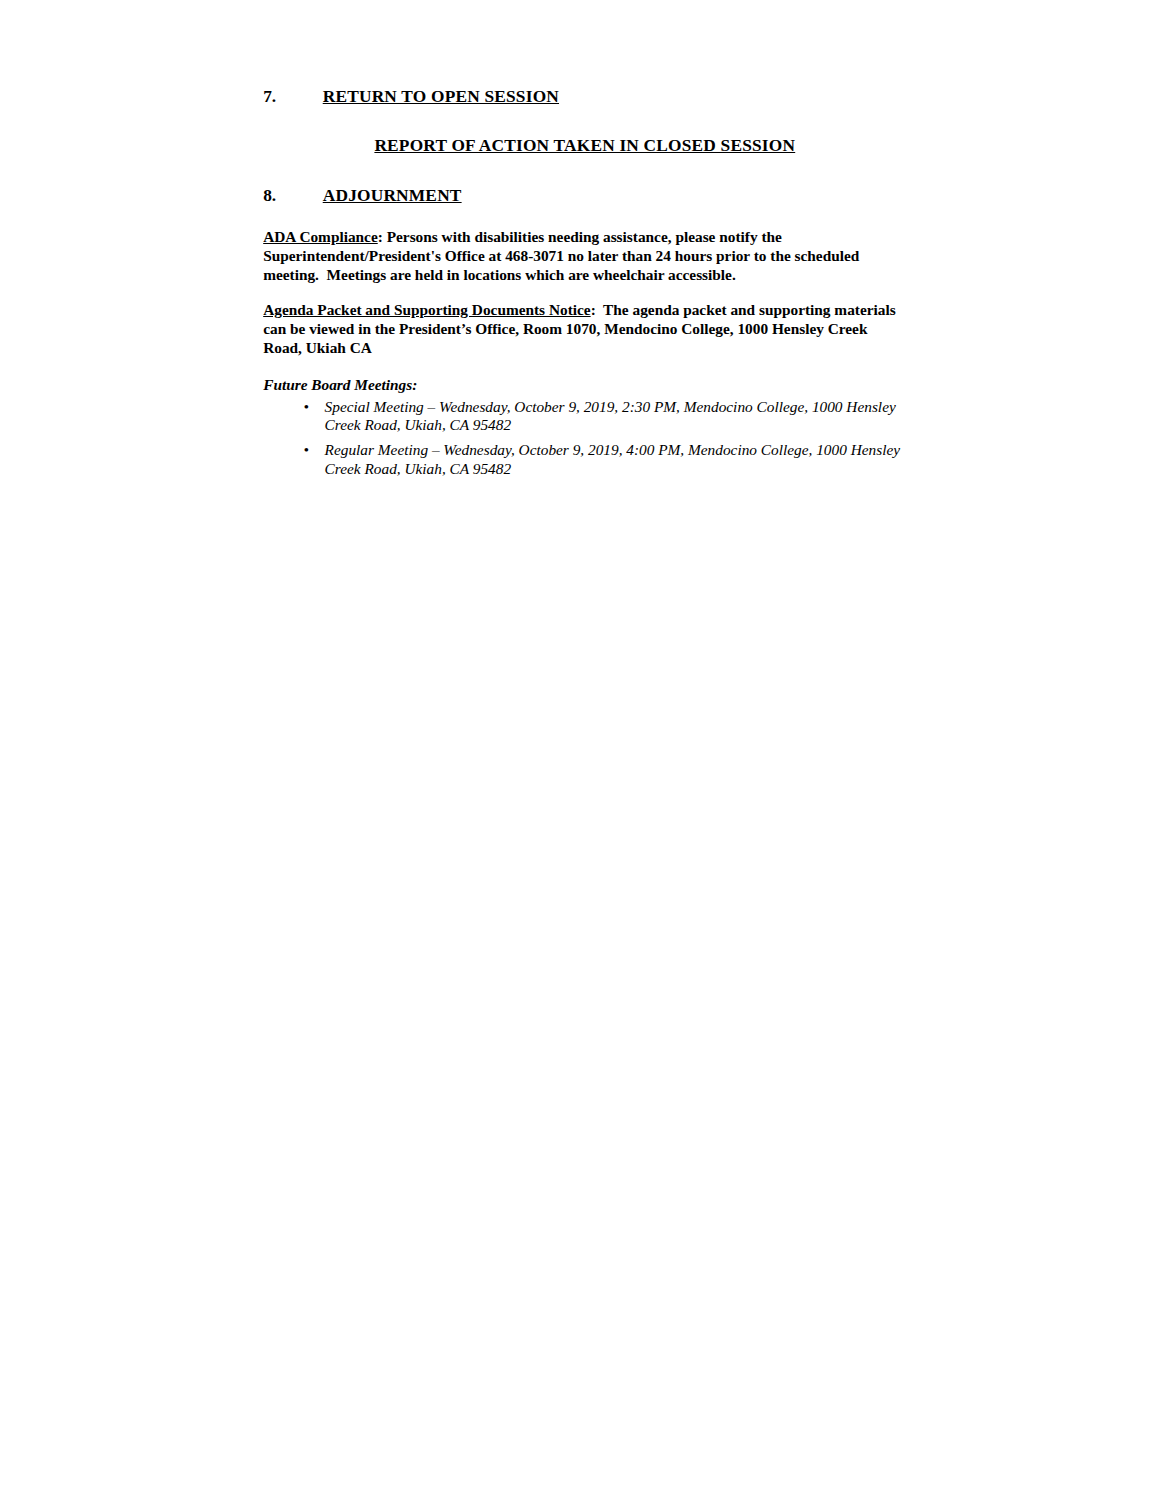7. RETURN TO OPEN SESSION
REPORT OF ACTION TAKEN IN CLOSED SESSION
8. ADJOURNMENT
ADA Compliance: Persons with disabilities needing assistance, please notify the Superintendent/President's Office at 468-3071 no later than 24 hours prior to the scheduled meeting. Meetings are held in locations which are wheelchair accessible.
Agenda Packet and Supporting Documents Notice: The agenda packet and supporting materials can be viewed in the President’s Office, Room 1070, Mendocino College, 1000 Hensley Creek Road, Ukiah CA
Future Board Meetings:
Special Meeting – Wednesday, October 9, 2019, 2:30 PM, Mendocino College, 1000 Hensley Creek Road, Ukiah, CA 95482
Regular Meeting – Wednesday, October 9, 2019, 4:00 PM, Mendocino College, 1000 Hensley Creek Road, Ukiah, CA 95482